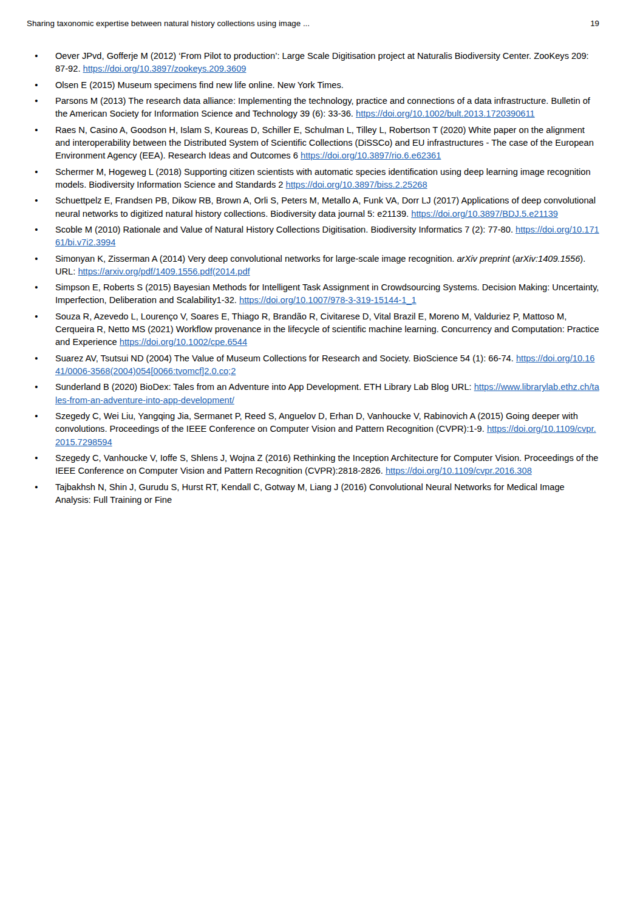Sharing taxonomic expertise between natural history collections using image ... 19
Oever JPvd, Gofferje M (2012) ‘From Pilot to production’: Large Scale Digitisation project at Naturalis Biodiversity Center. ZooKeys 209: 87-92. https://doi.org/10.3897/zookeys.209.3609
Olsen E (2015) Museum specimens find new life online. New York Times.
Parsons M (2013) The research data alliance: Implementing the technology, practice and connections of a data infrastructure. Bulletin of the American Society for Information Science and Technology 39 (6): 33-36. https://doi.org/10.1002/bult.2013.1720390611
Raes N, Casino A, Goodson H, Islam S, Koureas D, Schiller E, Schulman L, Tilley L, Robertson T (2020) White paper on the alignment and interoperability between the Distributed System of Scientific Collections (DiSSCo) and EU infrastructures - The case of the European Environment Agency (EEA). Research Ideas and Outcomes 6 https://doi.org/10.3897/rio.6.e62361
Schermer M, Hogeweg L (2018) Supporting citizen scientists with automatic species identification using deep learning image recognition models. Biodiversity Information Science and Standards 2 https://doi.org/10.3897/biss.2.25268
Schuettpelz E, Frandsen PB, Dikow RB, Brown A, Orli S, Peters M, Metallo A, Funk VA, Dorr LJ (2017) Applications of deep convolutional neural networks to digitized natural history collections. Biodiversity data journal 5: e21139. https://doi.org/10.3897/BDJ.5.e21139
Scoble M (2010) Rationale and Value of Natural History Collections Digitisation. Biodiversity Informatics 7 (2): 77-80. https://doi.org/10.17161/bi.v7i2.3994
Simonyan K, Zisserman A (2014) Very deep convolutional networks for large-scale image recognition. arXiv preprint (arXiv:1409.1556). URL: https://arxiv.org/pdf/1409.1556.pdf(2014.pdf
Simpson E, Roberts S (2015) Bayesian Methods for Intelligent Task Assignment in Crowdsourcing Systems. Decision Making: Uncertainty, Imperfection, Deliberation and Scalability1-32. https://doi.org/10.1007/978-3-319-15144-1_1
Souza R, Azevedo L, Lourenço V, Soares E, Thiago R, Brandão R, Civitarese D, Vital Brazil E, Moreno M, Valduriez P, Mattoso M, Cerqueira R, Netto MS (2021) Workflow provenance in the lifecycle of scientific machine learning. Concurrency and Computation: Practice and Experience https://doi.org/10.1002/cpe.6544
Suarez AV, Tsutsui ND (2004) The Value of Museum Collections for Research and Society. BioScience 54 (1): 66-74. https://doi.org/10.1641/0006-3568(2004)054[0066:tvomcf]2.0.co;2
Sunderland B (2020) BioDex: Tales from an Adventure into App Development. ETH Library Lab Blog URL: https://www.librarylab.ethz.ch/tales-from-an-adventure-into-app-development/
Szegedy C, Wei Liu, Yangqing Jia, Sermanet P, Reed S, Anguelov D, Erhan D, Vanhoucke V, Rabinovich A (2015) Going deeper with convolutions. Proceedings of the IEEE Conference on Computer Vision and Pattern Recognition (CVPR):1-9. https://doi.org/10.1109/cvpr.2015.7298594
Szegedy C, Vanhoucke V, Ioffe S, Shlens J, Wojna Z (2016) Rethinking the Inception Architecture for Computer Vision. Proceedings of the IEEE Conference on Computer Vision and Pattern Recognition (CVPR):2818-2826. https://doi.org/10.1109/cvpr.2016.308
Tajbakhsh N, Shin J, Gurudu S, Hurst RT, Kendall C, Gotway M, Liang J (2016) Convolutional Neural Networks for Medical Image Analysis: Full Training or Fine